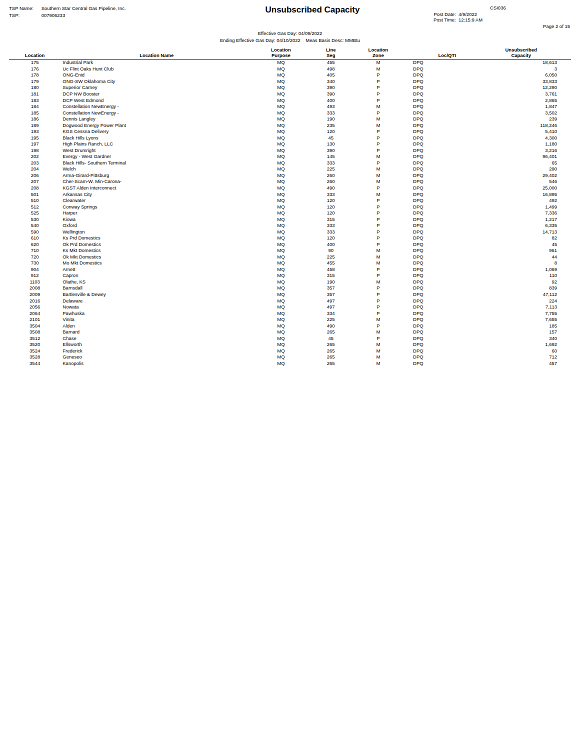| TSP Name: Southern Star Central Gas Pipeline, Inc. TSP: 007906233 | Unsubscribed Capacity | CSI036 Post Date: 4/9/2022 Post Time: 12:15:9 AM Page 2 of 15 |
Effective Gas Day: 04/09/2022
Ending Effective Gas Day: 04/10/2022 Meas Basis Desc: MMBtu
| | | Location | Line | Location | | Unsubscribed |
| --- | --- | --- | --- | --- | --- | --- |
| Location | Location Name | Purpose | Seg | Zone | Loc/QTI | Capacity |
| 175 | Industrial Park | MQ | 455 | M | DPQ | 18,613 |
| 176 | Uc Flint Oaks Hunt Club | MQ | 498 | M | DPQ | 3 |
| 178 | ONG-Enid | MQ | 405 | P | DPQ | 6,050 |
| 179 | ONG-SW Oklahoma City | MQ | 340 | P | DPQ | 33,833 |
| 180 | Superior Carney | MQ | 390 | P | DPQ | 12,290 |
| 181 | DCP NW Booster | MQ | 390 | P | DPQ | 3,761 |
| 183 | DCP West Edmond | MQ | 400 | P | DPQ | 2,865 |
| 184 | Constellation NewEnergy - | MQ | 493 | M | DPQ | 1,847 |
| 185 | Constellation NewEnergy - | MQ | 333 | P | DPQ | 3,502 |
| 186 | Dennis Langley | MQ | 190 | M | DPQ | 239 |
| 189 | Dogwood Energy Power Plant | MQ | 235 | M | DPQ | 118,246 |
| 193 | KGS Cessna Delivery | MQ | 120 | P | DPQ | 5,410 |
| 195 | Black Hills Lyons | MQ | 45 | P | DPQ | 4,300 |
| 197 | High Plains Ranch, LLC | MQ | 130 | P | DPQ | 1,180 |
| 198 | West Drumright | MQ | 390 | P | DPQ | 3,216 |
| 202 | Evergy - West Gardner | MQ | 145 | M | DPQ | 96,401 |
| 203 | Black Hills- Southern Terminal | MQ | 333 | P | DPQ | 65 |
| 204 | Welch | MQ | 225 | M | DPQ | 290 |
| 206 | Arma-Girard-Pittsburg | MQ | 260 | M | DPQ | 29,402 |
| 207 | Cher-Scam-W. Min-Carona- | MQ | 260 | M | DPQ | 546 |
| 208 | KGST Alden Interconnect | MQ | 490 | P | DPQ | 25,000 |
| 501 | Arkansas City | MQ | 333 | M | DPQ | 16,895 |
| 510 | Clearwater | MQ | 120 | P | DPQ | 492 |
| 512 | Conway Springs | MQ | 120 | P | DPQ | 1,499 |
| 525 | Harper | MQ | 120 | P | DPQ | 7,336 |
| 530 | Kiowa | MQ | 315 | P | DPQ | 1,217 |
| 540 | Oxford | MQ | 333 | P | DPQ | 6,335 |
| 590 | Wellington | MQ | 333 | P | DPQ | 14,713 |
| 610 | Ks Prd Domestics | MQ | 120 | P | DPQ | 82 |
| 620 | Ok Prd Domestics | MQ | 400 | P | DPQ | 45 |
| 710 | Ks Mkt Domestics | MQ | 90 | M | DPQ | 961 |
| 720 | Ok Mkt Domestics | MQ | 225 | M | DPQ | 44 |
| 730 | Mo Mkt Domestics | MQ | 455 | M | DPQ | 8 |
| 904 | Arnett | MQ | 458 | P | DPQ | 1,069 |
| 912 | Capron | MQ | 315 | P | DPQ | 110 |
| 1103 | Olathe, KS | MQ | 190 | M | DPQ | 92 |
| 2008 | Barnsdall | MQ | 357 | P | DPQ | 839 |
| 2009 | Bartlesville & Dewey | MQ | 357 | P | DPQ | 47,112 |
| 2016 | Delaware | MQ | 497 | P | DPQ | 224 |
| 2056 | Nowata | MQ | 497 | P | DPQ | 7,113 |
| 2064 | Pawhuska | MQ | 334 | P | DPQ | 7,755 |
| 2101 | Vinita | MQ | 225 | M | DPQ | 7,655 |
| 3504 | Alden | MQ | 490 | P | DPQ | 185 |
| 3508 | Barnard | MQ | 265 | M | DPQ | 157 |
| 3512 | Chase | MQ | 45 | P | DPQ | 340 |
| 3520 | Ellsworth | MQ | 265 | M | DPQ | 1,692 |
| 3524 | Frederick | MQ | 265 | M | DPQ | 60 |
| 3528 | Geneseo | MQ | 265 | M | DPQ | 712 |
| 3544 | Kanopolis | MQ | 265 | M | DPQ | 457 |